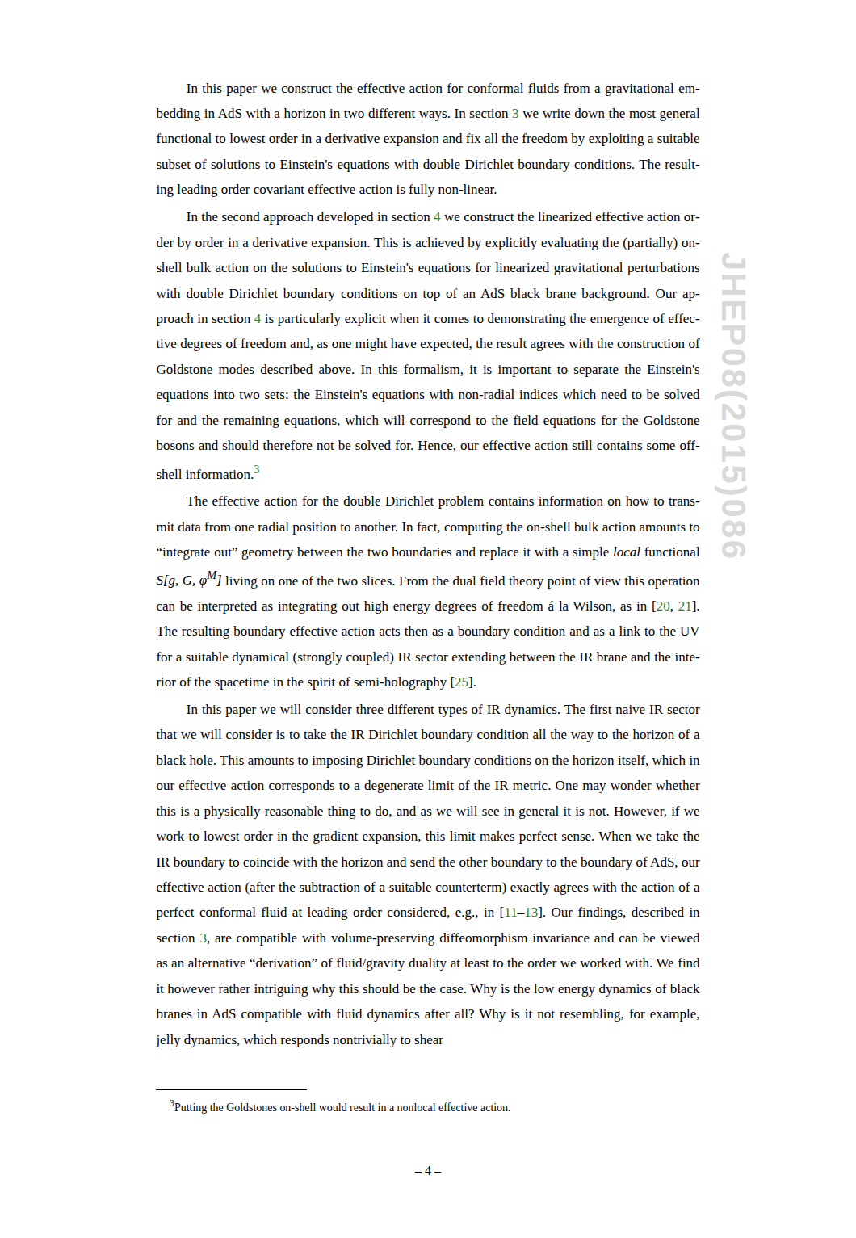JHEP08(2015)086
In this paper we construct the effective action for conformal fluids from a gravitational embedding in AdS with a horizon in two different ways. In section 3 we write down the most general functional to lowest order in a derivative expansion and fix all the freedom by exploiting a suitable subset of solutions to Einstein's equations with double Dirichlet boundary conditions. The resulting leading order covariant effective action is fully non-linear.
In the second approach developed in section 4 we construct the linearized effective action order by order in a derivative expansion. This is achieved by explicitly evaluating the (partially) on-shell bulk action on the solutions to Einstein's equations for linearized gravitational perturbations with double Dirichlet boundary conditions on top of an AdS black brane background. Our approach in section 4 is particularly explicit when it comes to demonstrating the emergence of effective degrees of freedom and, as one might have expected, the result agrees with the construction of Goldstone modes described above. In this formalism, it is important to separate the Einstein's equations into two sets: the Einstein's equations with non-radial indices which need to be solved for and the remaining equations, which will correspond to the field equations for the Goldstone bosons and should therefore not be solved for. Hence, our effective action still contains some off-shell information.3
The effective action for the double Dirichlet problem contains information on how to transmit data from one radial position to another. In fact, computing the on-shell bulk action amounts to “integrate out” geometry between the two boundaries and replace it with a simple local functional S[g, G, φM] living on one of the two slices. From the dual field theory point of view this operation can be interpreted as integrating out high energy degrees of freedom á la Wilson, as in [20, 21]. The resulting boundary effective action acts then as a boundary condition and as a link to the UV for a suitable dynamical (strongly coupled) IR sector extending between the IR brane and the interior of the spacetime in the spirit of semi-holography [25].
In this paper we will consider three different types of IR dynamics. The first naive IR sector that we will consider is to take the IR Dirichlet boundary condition all the way to the horizon of a black hole. This amounts to imposing Dirichlet boundary conditions on the horizon itself, which in our effective action corresponds to a degenerate limit of the IR metric. One may wonder whether this is a physically reasonable thing to do, and as we will see in general it is not. However, if we work to lowest order in the gradient expansion, this limit makes perfect sense. When we take the IR boundary to coincide with the horizon and send the other boundary to the boundary of AdS, our effective action (after the subtraction of a suitable counterterm) exactly agrees with the action of a perfect conformal fluid at leading order considered, e.g., in [11–13]. Our findings, described in section 3, are compatible with volume-preserving diffeomorphism invariance and can be viewed as an alternative “derivation” of fluid/gravity duality at least to the order we worked with. We find it however rather intriguing why this should be the case. Why is the low energy dynamics of black branes in AdS compatible with fluid dynamics after all? Why is it not resembling, for example, jelly dynamics, which responds nontrivially to shear
3Putting the Goldstones on-shell would result in a nonlocal effective action.
– 4 –